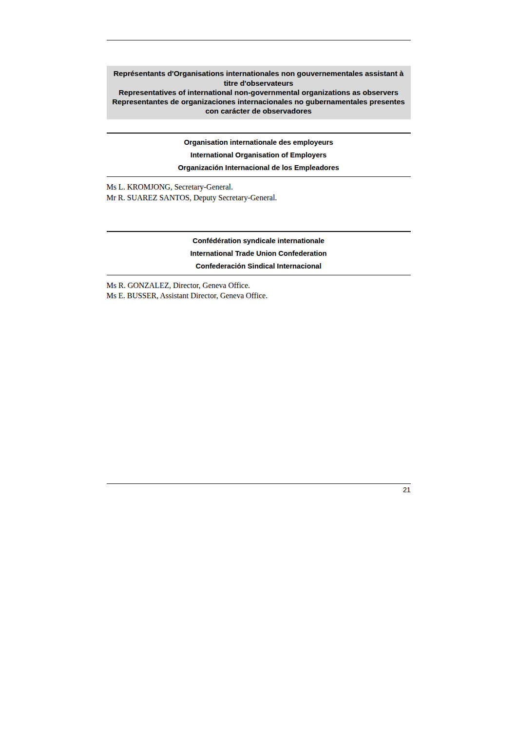Représentants d'Organisations internationales non gouvernementales assistant à titre d'observateurs
Representatives of international non-governmental organizations as observers
Representantes de organizaciones internacionales no gubernamentales presentes con carácter de observadores
Organisation internationale des employeurs
International Organisation of Employers
Organización Internacional de los Empleadores
Ms L. KROMJONG, Secretary-General.
Mr R. SUAREZ SANTOS, Deputy Secretary-General.
Confédération syndicale internationale
International Trade Union Confederation
Confederación Sindical Internacional
Ms R. GONZALEZ, Director, Geneva Office.
Ms E. BUSSER, Assistant Director, Geneva Office.
21